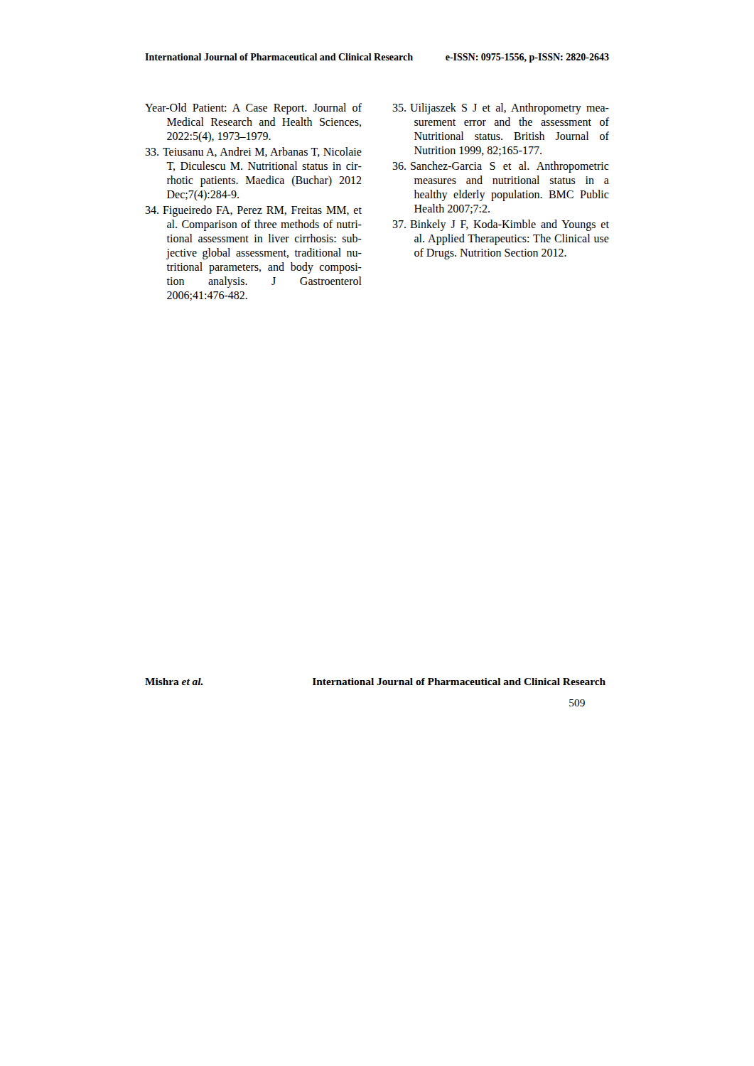International Journal of Pharmaceutical and Clinical Research e-ISSN: 0975-1556, p-ISSN: 2820-2643
Year-Old Patient: A Case Report. Journal of Medical Research and Health Sciences, 2022:5(4), 1973–1979.
33. Teiusanu A, Andrei M, Arbanas T, Nicolaie T, Diculescu M. Nutritional status in cirrhotic patients. Maedica (Buchar) 2012 Dec;7(4):284-9.
34. Figueiredo FA, Perez RM, Freitas MM, et al. Comparison of three methods of nutritional assessment in liver cirrhosis: subjective global assessment, traditional nutritional parameters, and body composition analysis. J Gastroenterol 2006;41:476-482.
35. Uilijaszek S J et al, Anthropometry measurement error and the assessment of Nutritional status. British Journal of Nutrition 1999, 82;165-177.
36. Sanchez-Garcia S et al. Anthropometric measures and nutritional status in a healthy elderly population. BMC Public Health 2007;7:2.
37. Binkely J F, Koda-Kimble and Youngs et al. Applied Therapeutics: The Clinical use of Drugs. Nutrition Section 2012.
Mishra et al. International Journal of Pharmaceutical and Clinical Research
509